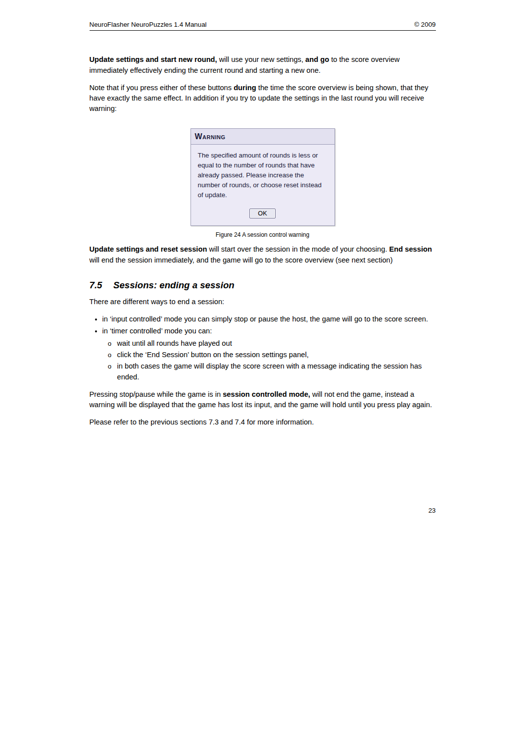NeuroFlasher NeuroPuzzles 1.4 Manual © 2009
Update settings and start new round, will use your new settings, and go to the score overview immediately effectively ending the current round and starting a new one.
Note that if you press either of these buttons during the time the score overview is being shown, that they have exactly the same effect. In addition if you try to update the settings in the last round you will receive warning:
Warning
The specified amount of rounds is less or equal to the number of rounds that have already passed. Please increase the number of rounds, or choose reset instead of update.
OK
Figure 24 A session control warning
Update settings and reset session will start over the session in the mode of your choosing. End session will end the session immediately, and the game will go to the score overview (see next section)
7.5 Sessions: ending a session
There are different ways to end a session:
in ‘input controlled’ mode you can simply stop or pause the host, the game will go to the score screen.
in ‘timer controlled’ mode you can:
wait until all rounds have played out
click the ‘End Session’ button on the session settings panel,
in both cases the game will display the score screen with a message indicating the session has ended.
Pressing stop/pause while the game is in session controlled mode, will not end the game, instead a warning will be displayed that the game has lost its input, and the game will hold until you press play again.
Please refer to the previous sections 7.3 and 7.4 for more information.
23